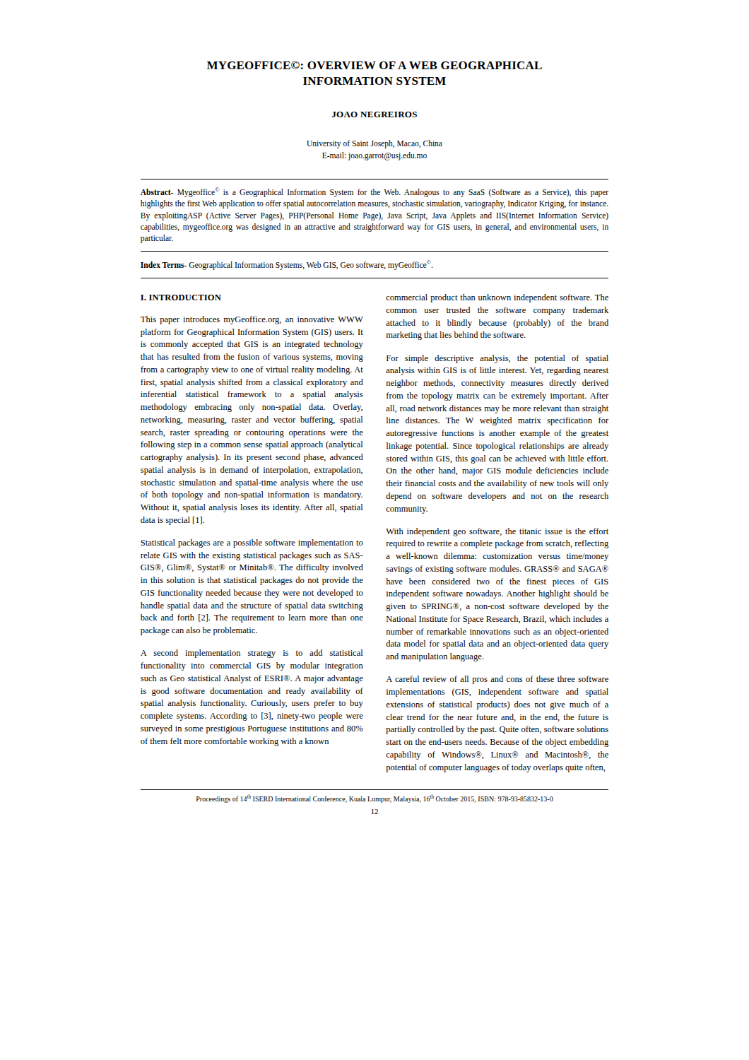MYGEOFFICE©: OVERVIEW OF A WEB GEOGRAPHICAL
INFORMATION SYSTEM
JOAO NEGREIROS
University of Saint Joseph, Macao, China
E-mail: joao.garrot@usj.edu.mo
Abstract- Mygeoffice© is a Geographical Information System for the Web. Analogous to any SaaS (Software as a Service), this paper highlights the first Web application to offer spatial autocorrelation measures, stochastic simulation, variography, Indicator Kriging, for instance. By exploitingASP (Active Server Pages), PHP(Personal Home Page), Java Script, Java Applets and IIS(Internet Information Service) capabilities, mygeoffice.org was designed in an attractive and straightforward way for GIS users, in general, and environmental users, in particular.
Index Terms- Geographical Information Systems, Web GIS, Geo software, myGeoffice©.
I. INTRODUCTION
This paper introduces myGeoffice.org, an innovative WWW platform for Geographical Information System (GIS) users. It is commonly accepted that GIS is an integrated technology that has resulted from the fusion of various systems, moving from a cartography view to one of virtual reality modeling. At first, spatial analysis shifted from a classical exploratory and inferential statistical framework to a spatial analysis methodology embracing only non-spatial data. Overlay, networking, measuring, raster and vector buffering, spatial search, raster spreading or contouring operations were the following step in a common sense spatial approach (analytical cartography analysis). In its present second phase, advanced spatial analysis is in demand of interpolation, extrapolation, stochastic simulation and spatial-time analysis where the use of both topology and non-spatial information is mandatory. Without it, spatial analysis loses its identity. After all, spatial data is special [1].
Statistical packages are a possible software implementation to relate GIS with the existing statistical packages such as SAS-GIS®, Glim®, Systat® or Minitab®. The difficulty involved in this solution is that statistical packages do not provide the GIS functionality needed because they were not developed to handle spatial data and the structure of spatial data switching back and forth [2]. The requirement to learn more than one package can also be problematic.
A second implementation strategy is to add statistical functionality into commercial GIS by modular integration such as Geo statistical Analyst of ESRI®. A major advantage is good software documentation and ready availability of spatial analysis functionality. Curiously, users prefer to buy complete systems. According to [3], ninety-two people were surveyed in some prestigious Portuguese institutions and 80% of them felt more comfortable working with a known
commercial product than unknown independent software. The common user trusted the software company trademark attached to it blindly because (probably) of the brand marketing that lies behind the software.
For simple descriptive analysis, the potential of spatial analysis within GIS is of little interest. Yet, regarding nearest neighbor methods, connectivity measures directly derived from the topology matrix can be extremely important. After all, road network distances may be more relevant than straight line distances. The W weighted matrix specification for autoregressive functions is another example of the greatest linkage potential. Since topological relationships are already stored within GIS, this goal can be achieved with little effort. On the other hand, major GIS module deficiencies include their financial costs and the availability of new tools will only depend on software developers and not on the research community.
With independent geo software, the titanic issue is the effort required to rewrite a complete package from scratch, reflecting a well-known dilemma: customization versus time/money savings of existing software modules. GRASS® and SAGA® have been considered two of the finest pieces of GIS independent software nowadays. Another highlight should be given to SPRING®, a non-cost software developed by the National Institute for Space Research, Brazil, which includes a number of remarkable innovations such as an object-oriented data model for spatial data and an object-oriented data query and manipulation language.
A careful review of all pros and cons of these three software implementations (GIS, independent software and spatial extensions of statistical products) does not give much of a clear trend for the near future and, in the end, the future is partially controlled by the past. Quite often, software solutions start on the end-users needs. Because of the object embedding capability of Windows®, Linux® and Macintosh®, the potential of computer languages of today overlaps quite often,
Proceedings of 14th ISERD International Conference, Kuala Lumpur, Malaysia, 16th October 2015, ISBN: 978-93-85832-13-0
12